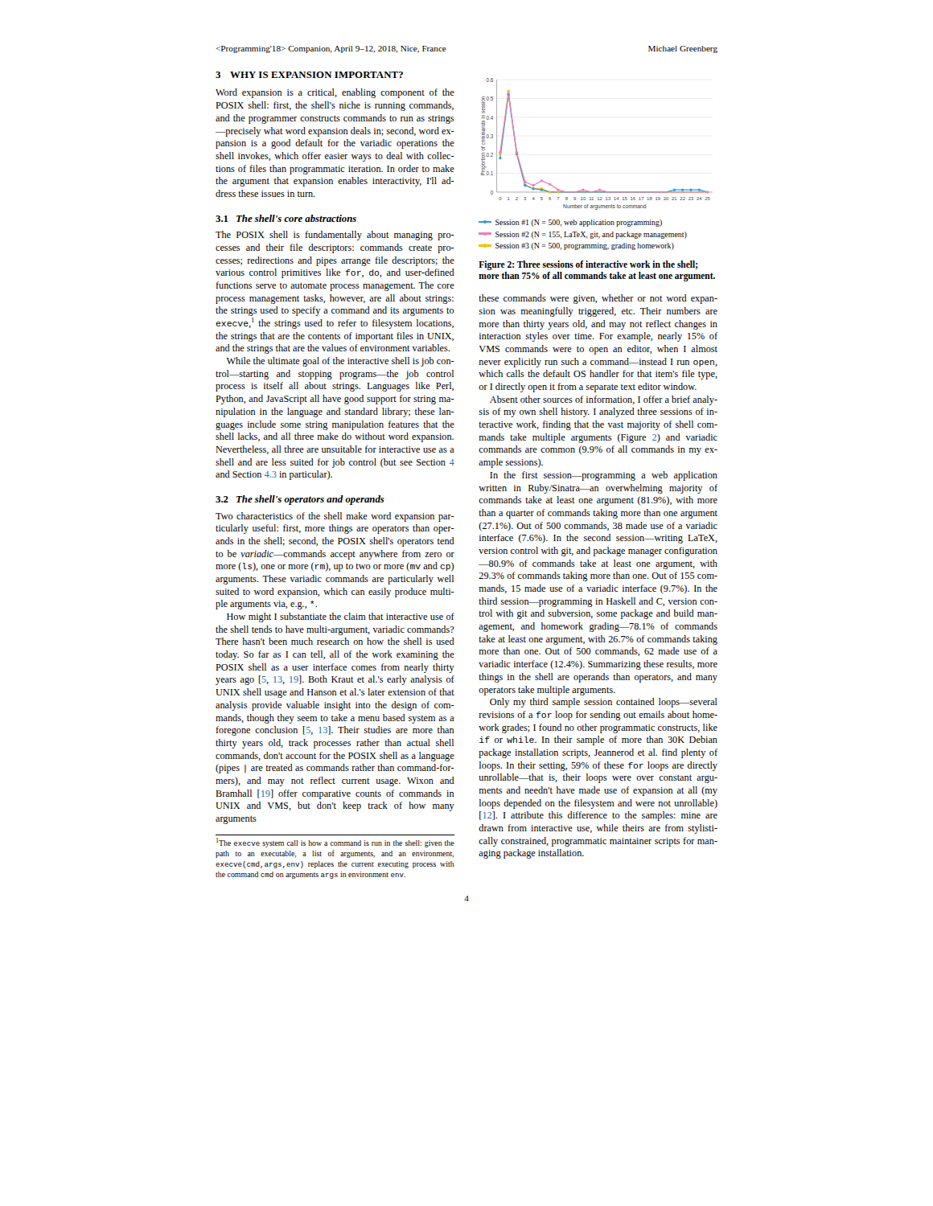<Programming'18> Companion, April 9–12, 2018, Nice, France
Michael Greenberg
3 WHY IS EXPANSION IMPORTANT?
Word expansion is a critical, enabling component of the POSIX shell: first, the shell's niche is running commands, and the programmer constructs commands to run as strings—precisely what word expansion deals in; second, word expansion is a good default for the variadic operations the shell invokes, which offer easier ways to deal with collections of files than programmatic iteration. In order to make the argument that expansion enables interactivity, I'll address these issues in turn.
3.1 The shell's core abstractions
The POSIX shell is fundamentally about managing processes and their file descriptors: commands create processes; redirections and pipes arrange file descriptors; the various control primitives like for, do, and user-defined functions serve to automate process management. The core process management tasks, however, are all about strings: the strings used to specify a command and its arguments to execve,1 the strings used to refer to filesystem locations, the strings that are the contents of important files in UNIX, and the strings that are the values of environment variables.
While the ultimate goal of the interactive shell is job control—starting and stopping programs—the job control process is itself all about strings. Languages like Perl, Python, and JavaScript all have good support for string manipulation in the language and standard library; these languages include some string manipulation features that the shell lacks, and all three make do without word expansion. Nevertheless, all three are unsuitable for interactive use as a shell and are less suited for job control (but see Section 4 and Section 4.3 in particular).
3.2 The shell's operators and operands
Two characteristics of the shell make word expansion particularly useful: first, more things are operators than operands in the shell; second, the POSIX shell's operators tend to be variadic—commands accept anywhere from zero or more (ls), one or more (rm), up to two or more (mv and cp) arguments. These variadic commands are particularly well suited to word expansion, which can easily produce multiple arguments via, e.g., *.
How might I substantiate the claim that interactive use of the shell tends to have multi-argument, variadic commands? There hasn't been much research on how the shell is used today. So far as I can tell, all of the work examining the POSIX shell as a user interface comes from nearly thirty years ago [5, 13, 19]. Both Kraut et al.'s early analysis of UNIX shell usage and Hanson et al.'s later extension of that analysis provide valuable insight into the design of commands, though they seem to take a menu based system as a foregone conclusion [5, 13]. Their studies are more than thirty years old, track processes rather than actual shell commands, don't account for the POSIX shell as a language (pipes | are treated as commands rather than command-formers), and may not reflect current usage. Wixon and Bramhall [19] offer comparative counts of commands in UNIX and VMS, but don't keep track of how many arguments
1The execve system call is how a command is run in the shell: given the path to an executable, a list of arguments, and an environment, execve(cmd,args,env) replaces the current executing process with the command cmd on arguments args in environment env.
0.6 0.5 0.4 0.3 0.2 0.1 0 0 1 2 3 4 5 6 7 8 9 10 11 12 13 14 15 16 17 18 19 20 21 22 23 24 25 Number of arguments to command Proportion of commands in session
Session #1 (N = 500, web application programming)
Session #2 (N = 155, LaTeX, git, and package management)
Session #3 (N = 500, programming, grading homework)
Figure 2: Three sessions of interactive work in the shell; more than 75% of all commands take at least one argument.
these commands were given, whether or not word expansion was meaningfully triggered, etc. Their numbers are more than thirty years old, and may not reflect changes in interaction styles over time. For example, nearly 15% of VMS commands were to open an editor, when I almost never explicitly run such a command—instead I run open, which calls the default OS handler for that item's file type, or I directly open it from a separate text editor window.
Absent other sources of information, I offer a brief analysis of my own shell history. I analyzed three sessions of interactive work, finding that the vast majority of shell commands take multiple arguments (Figure 2) and variadic commands are common (9.9% of all commands in my example sessions).
In the first session—programming a web application written in Ruby/Sinatra—an overwhelming majority of commands take at least one argument (81.9%), with more than a quarter of commands taking more than one argument (27.1%). Out of 500 commands, 38 made use of a variadic interface (7.6%). In the second session—writing LaTeX, version control with git, and package manager configuration—80.9% of commands take at least one argument, with 29.3% of commands taking more than one. Out of 155 commands, 15 made use of a variadic interface (9.7%). In the third session—programming in Haskell and C, version control with git and subversion, some package and build management, and homework grading—78.1% of commands take at least one argument, with 26.7% of commands taking more than one. Out of 500 commands, 62 made use of a variadic interface (12.4%). Summarizing these results, more things in the shell are operands than operators, and many operators take multiple arguments.
Only my third sample session contained loops—several revisions of a for loop for sending out emails about homework grades; I found no other programmatic constructs, like if or while. In their sample of more than 30K Debian package installation scripts, Jeannerod et al. find plenty of loops. In their setting, 59% of these for loops are directly unrollable—that is, their loops were over constant arguments and needn't have made use of expansion at all (my loops depended on the filesystem and were not unrollable) [12]. I attribute this difference to the samples: mine are drawn from interactive use, while theirs are from stylistically constrained, programmatic maintainer scripts for managing package installation.
4